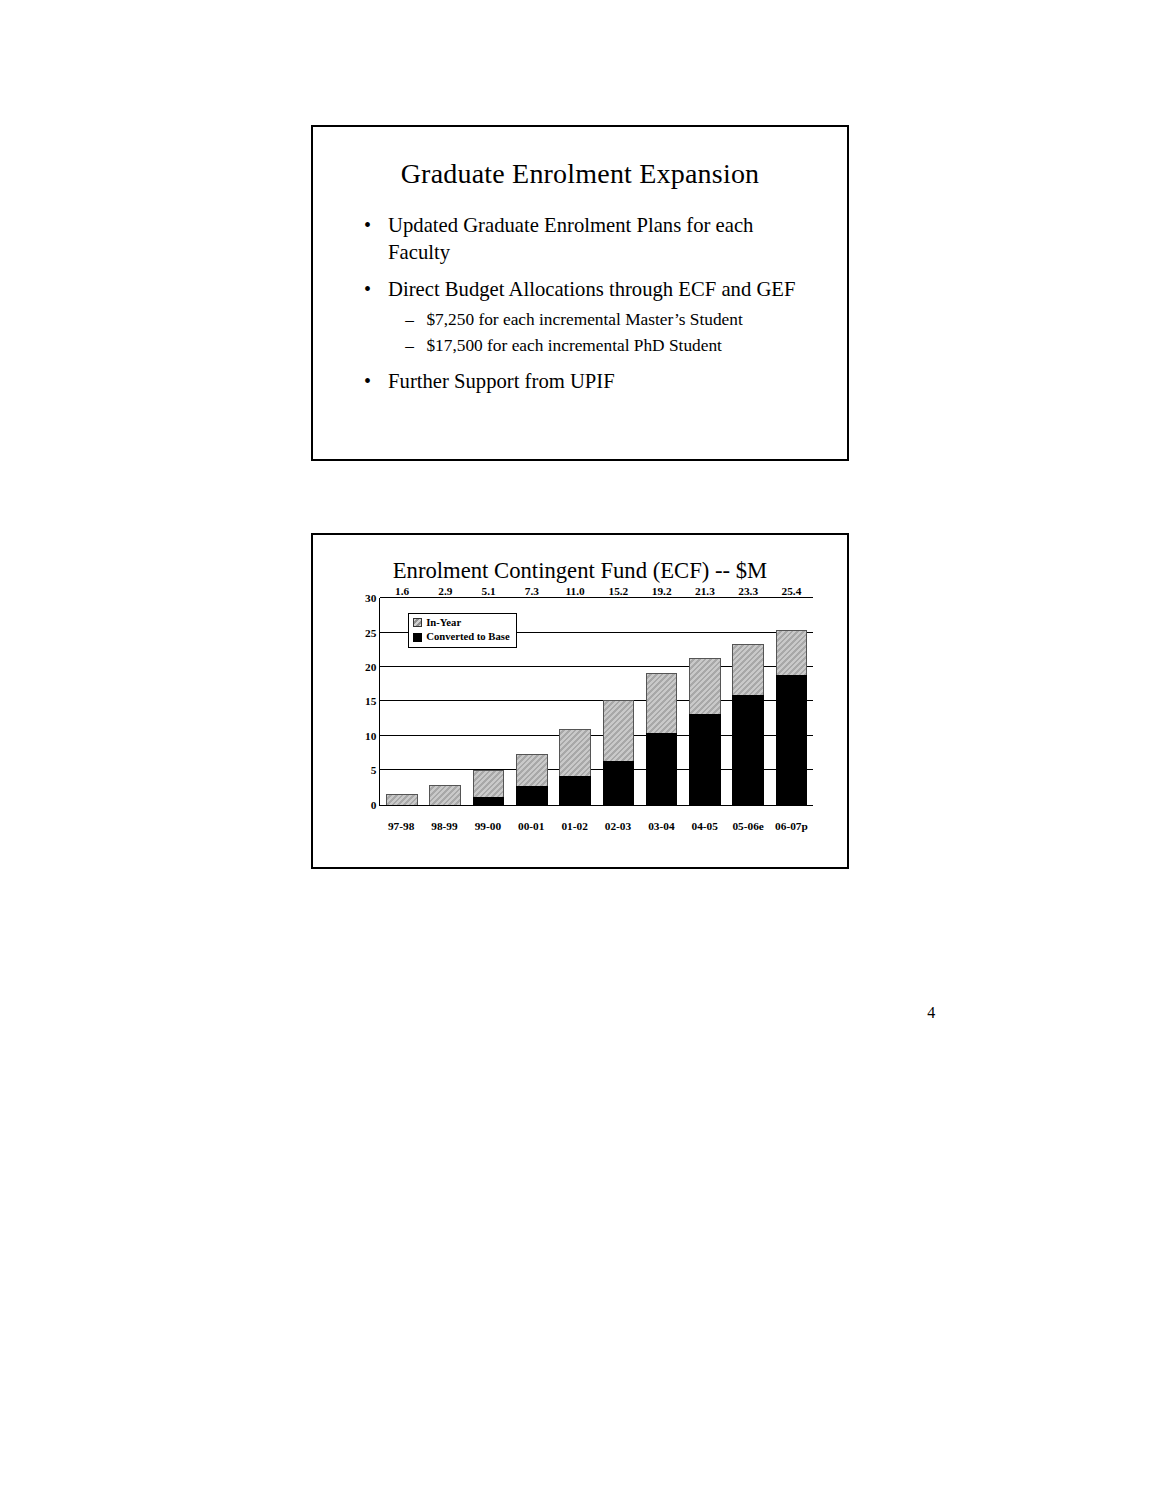Graduate Enrolment Expansion
Updated Graduate Enrolment Plans for each Faculty
Direct Budget Allocations through ECF and GEF
$7,250 for each incremental Master’s Student
$17,500 for each incremental PhD Student
Further Support from UPIF
Enrolment Contingent Fund (ECF) -- $M
In-Year
Converted to Base
30
25
20
15
10
5
0
1.6
2.9
5.1
7.3
11.0
15.2
19.2
21.3
23.3
25.4
97-98 98-99 99-00 00-01 01-02 02-03 03-04 04-05 05-06e 06-07p
4